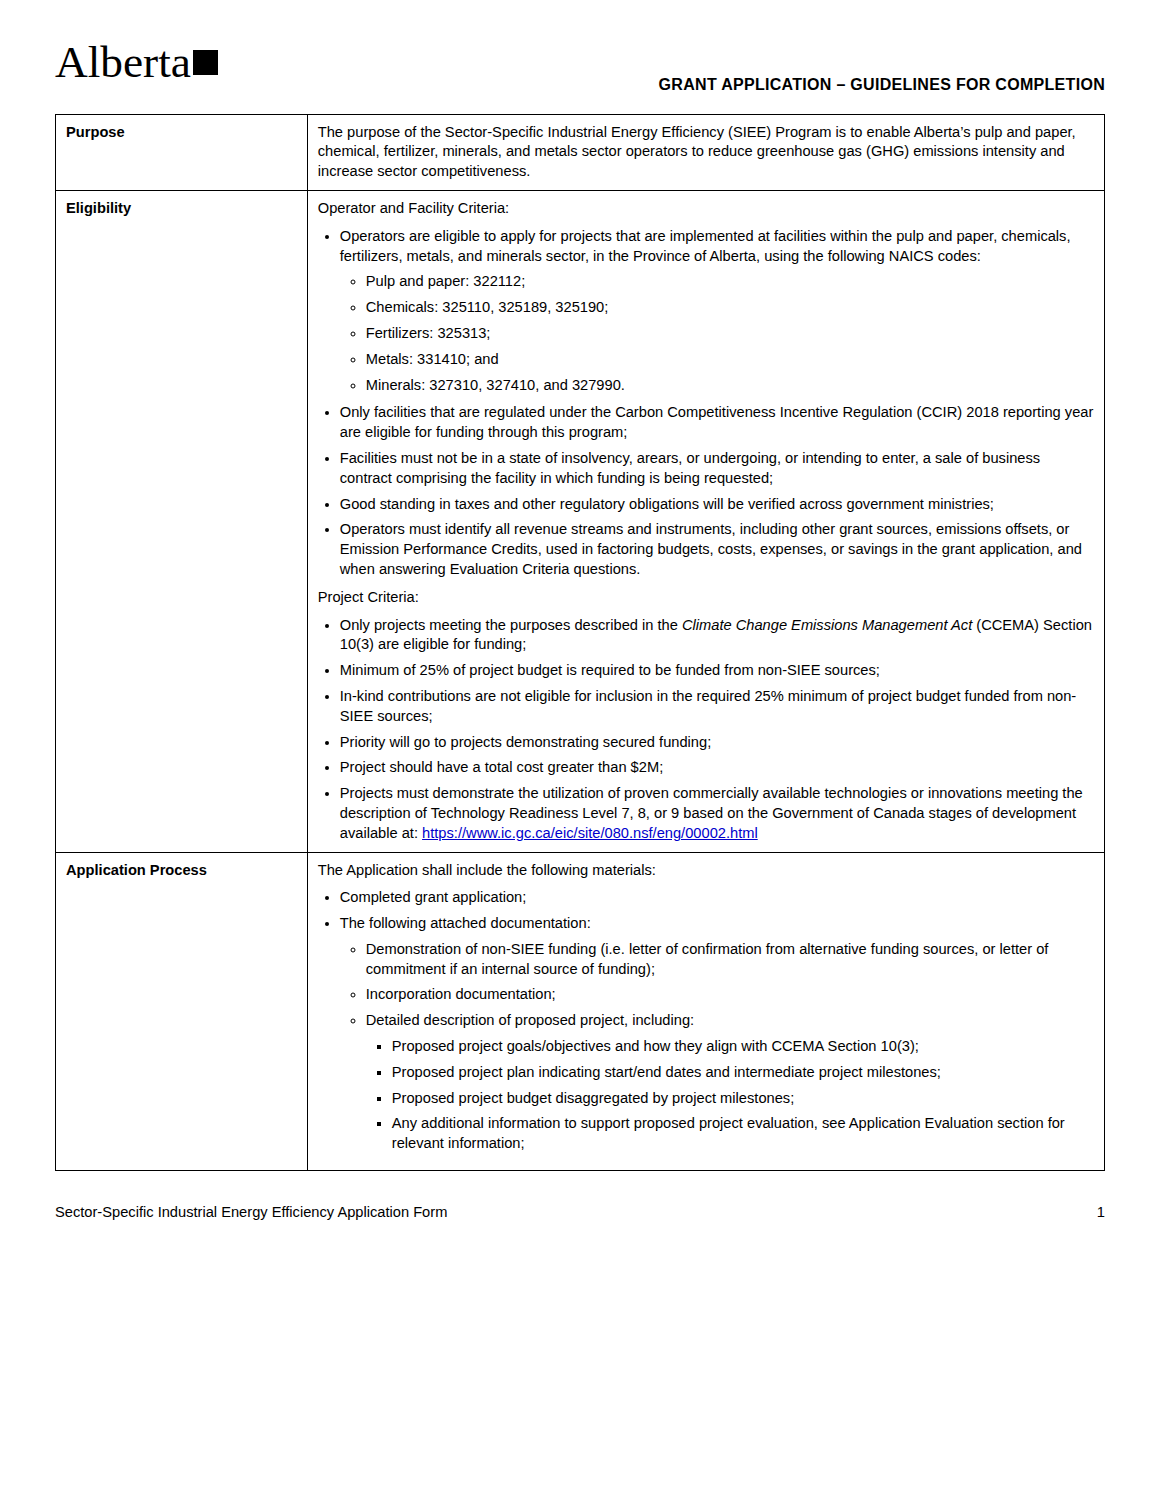Alberta
GRANT APPLICATION – GUIDELINES FOR COMPLETION
| Purpose | The purpose of the Sector-Specific Industrial Energy Efficiency (SIEE) Program is to enable Alberta’s pulp and paper, chemical, fertilizer, minerals, and metals sector operators to reduce greenhouse gas (GHG) emissions intensity and increase sector competitiveness. |
| Eligibility | Operator and Facility Criteria: Operators are eligible to apply for projects that are implemented at facilities within the pulp and paper, chemicals, fertilizers, metals, and minerals sector, in the Province of Alberta, using the following NAICS codes: Pulp and paper: 322112; Chemicals: 325110, 325189, 325190; Fertilizers: 325313; Metals: 331410; and Minerals: 327310, 327410, and 327990. Only facilities that are regulated under the Carbon Competitiveness Incentive Regulation (CCIR) 2018 reporting year are eligible for funding through this program; Facilities must not be in a state of insolvency, arears, or undergoing, or intending to enter, a sale of business contract comprising the facility in which funding is being requested; Good standing in taxes and other regulatory obligations will be verified across government ministries; Operators must identify all revenue streams and instruments, including other grant sources, emissions offsets, or Emission Performance Credits, used in factoring budgets, costs, expenses, or savings in the grant application, and when answering Evaluation Criteria questions. Project Criteria: Only projects meeting the purposes described in the Climate Change Emissions Management Act (CCEMA) Section 10(3) are eligible for funding; Minimum of 25% of project budget is required to be funded from non-SIEE sources; In-kind contributions are not eligible for inclusion in the required 25% minimum of project budget funded from non-SIEE sources; Priority will go to projects demonstrating secured funding; Project should have a total cost greater than $2M; Projects must demonstrate the utilization of proven commercially available technologies or innovations meeting the description of Technology Readiness Level 7, 8, or 9 based on the Government of Canada stages of development available at: https://www.ic.gc.ca/eic/site/080.nsf/eng/00002.html |
| Application Process | The Application shall include the following materials: Completed grant application; The following attached documentation: Demonstration of non-SIEE funding (i.e. letter of confirmation from alternative funding sources, or letter of commitment if an internal source of funding); Incorporation documentation; Detailed description of proposed project, including: Proposed project goals/objectives and how they align with CCEMA Section 10(3); Proposed project plan indicating start/end dates and intermediate project milestones; Proposed project budget disaggregated by project milestones; Any additional information to support proposed project evaluation, see Application Evaluation section for relevant information; |
Sector-Specific Industrial Energy Efficiency Application Form 1